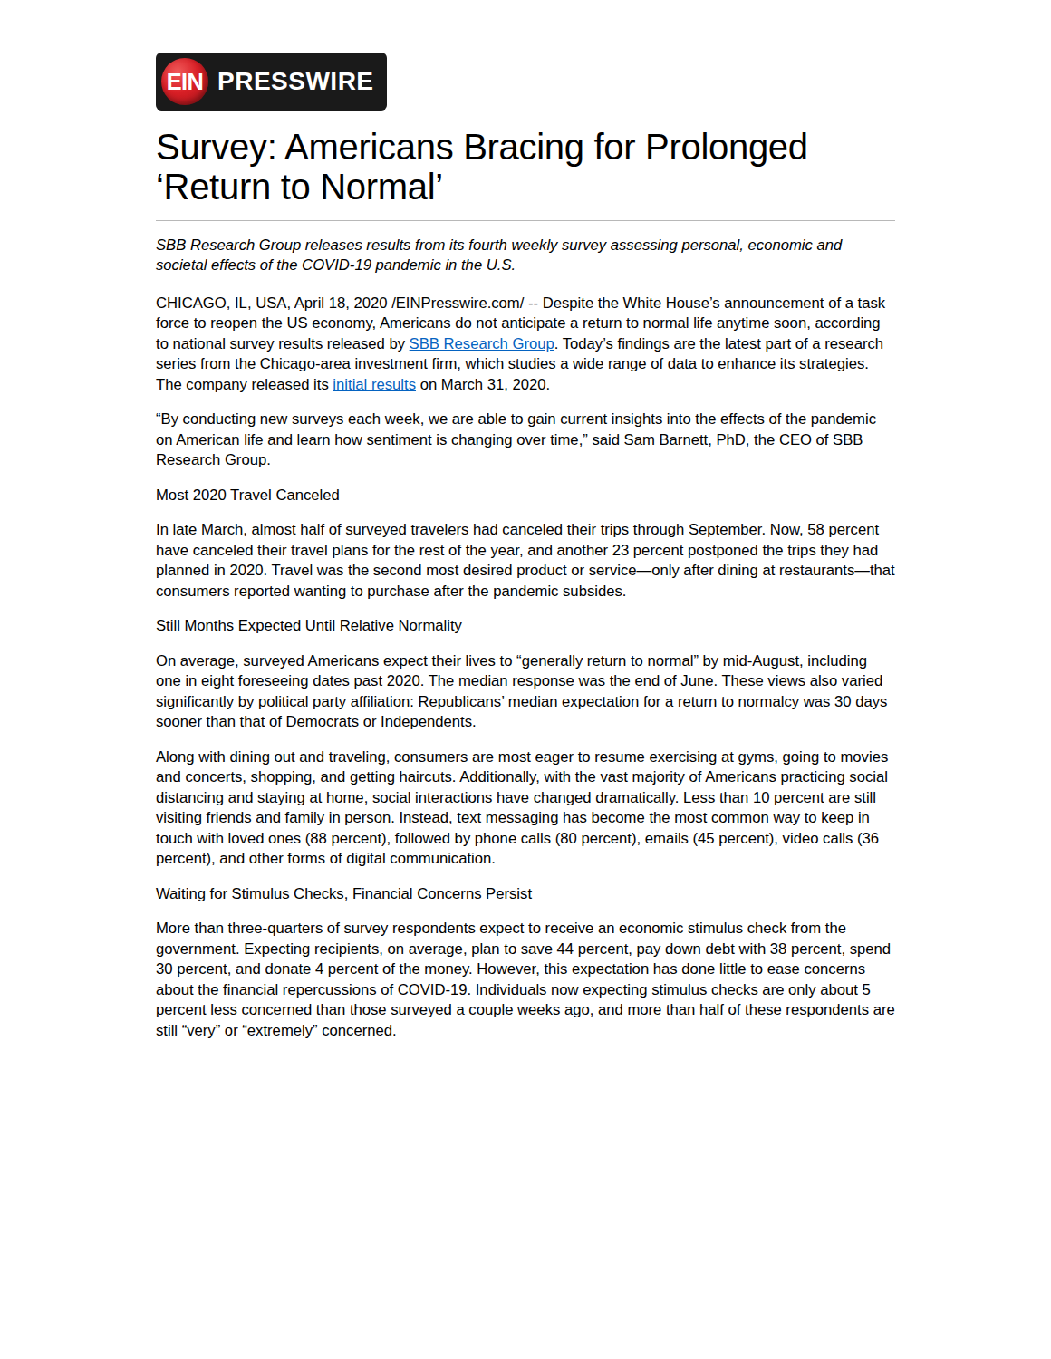EIN
PRESSWIRE
Survey: Americans Bracing for Prolonged ‘Return to Normal’
SBB Research Group releases results from its fourth weekly survey assessing personal, economic and societal effects of the COVID-19 pandemic in the U.S.
CHICAGO, IL, USA, April 18, 2020 /EINPresswire.com/ -- Despite the White House’s announcement of a task force to reopen the US economy, Americans do not anticipate a return to normal life anytime soon, according to national survey results released by SBB Research Group. Today’s findings are the latest part of a research series from the Chicago-area investment firm, which studies a wide range of data to enhance its strategies. The company released its initial results on March 31, 2020.
“By conducting new surveys each week, we are able to gain current insights into the effects of the pandemic on American life and learn how sentiment is changing over time,” said Sam Barnett, PhD, the CEO of SBB Research Group.
Most 2020 Travel Canceled
In late March, almost half of surveyed travelers had canceled their trips through September. Now, 58 percent have canceled their travel plans for the rest of the year, and another 23 percent postponed the trips they had planned in 2020. Travel was the second most desired product or service—only after dining at restaurants—that consumers reported wanting to purchase after the pandemic subsides.
Still Months Expected Until Relative Normality
On average, surveyed Americans expect their lives to “generally return to normal” by mid-August, including one in eight foreseeing dates past 2020. The median response was the end of June. These views also varied significantly by political party affiliation: Republicans’ median expectation for a return to normalcy was 30 days sooner than that of Democrats or Independents.
Along with dining out and traveling, consumers are most eager to resume exercising at gyms, going to movies and concerts, shopping, and getting haircuts. Additionally, with the vast majority of Americans practicing social distancing and staying at home, social interactions have changed dramatically. Less than 10 percent are still visiting friends and family in person. Instead, text messaging has become the most common way to keep in touch with loved ones (88 percent), followed by phone calls (80 percent), emails (45 percent), video calls (36 percent), and other forms of digital communication.
Waiting for Stimulus Checks, Financial Concerns Persist
More than three-quarters of survey respondents expect to receive an economic stimulus check from the government. Expecting recipients, on average, plan to save 44 percent, pay down debt with 38 percent, spend 30 percent, and donate 4 percent of the money. However, this expectation has done little to ease concerns about the financial repercussions of COVID-19. Individuals now expecting stimulus checks are only about 5 percent less concerned than those surveyed a couple weeks ago, and more than half of these respondents are still “very” or “extremely” concerned.